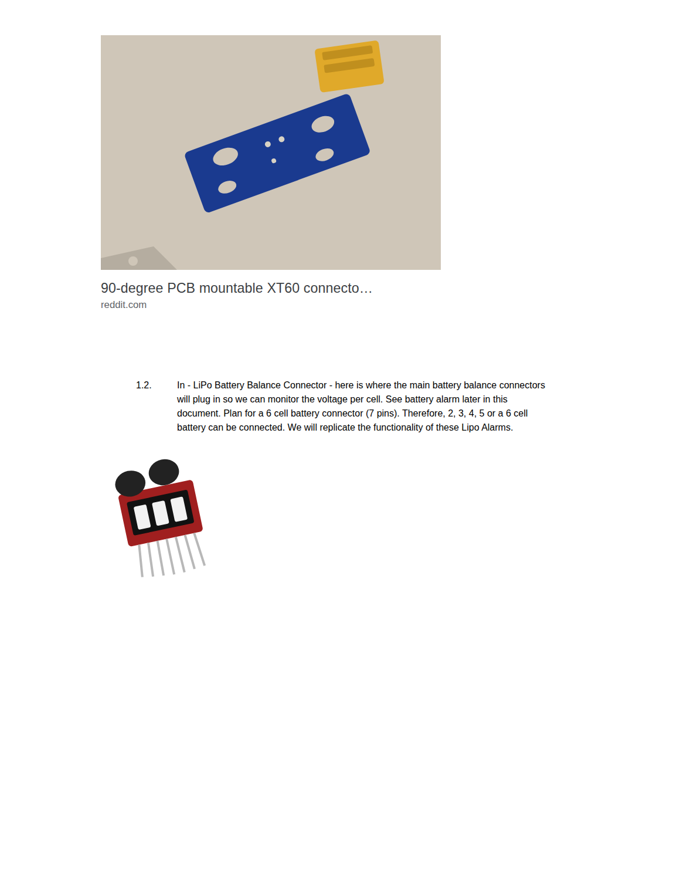90-degree PCB mountable XT60 connecto…
reddit.com
1.2. In - LiPo Battery Balance Connector - here is where the main battery balance connectors will plug in so we can monitor the voltage per cell. See battery alarm later in this document. Plan for a 6 cell battery connector (7 pins). Therefore, 2, 3, 4, 5 or a 6 cell battery can be connected. We will replicate the functionality of these Lipo Alarms.